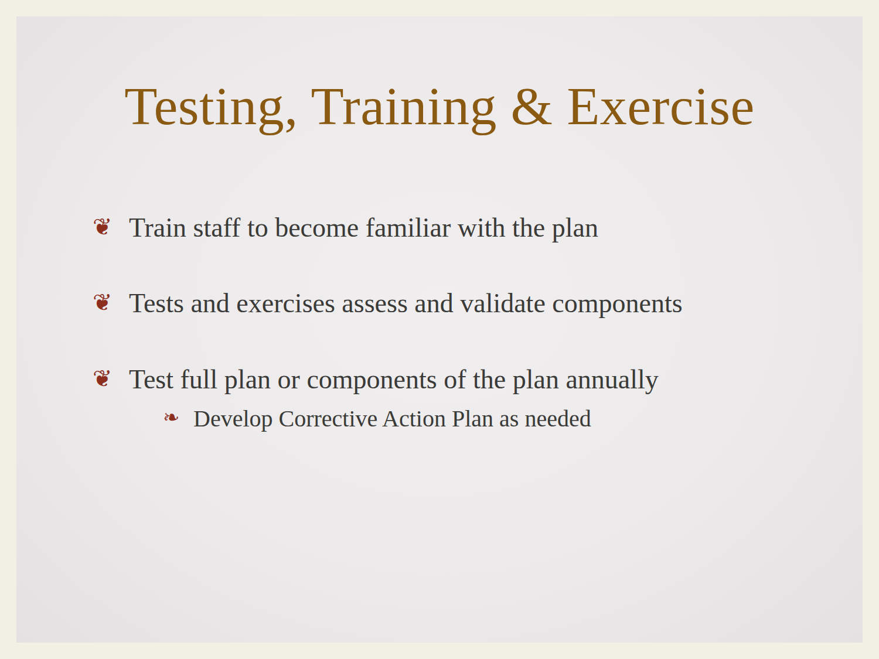Testing, Training & Exercise
Train staff to become familiar with the plan
Tests and exercises assess and validate components
Test full plan or components of the plan annually
Develop Corrective Action Plan as needed